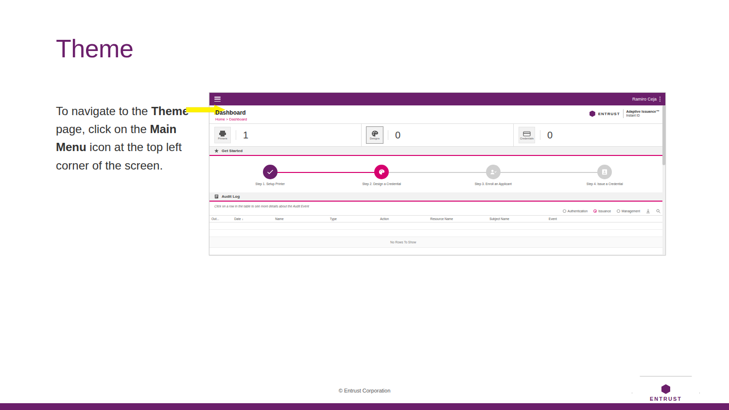Theme
To navigate to the Theme page, click on the Main Menu icon at the top left corner of the screen.
Ramiro Ceja
Dashboard
Home > Dashboard
ENTRUST Adaptive Issuance™Instant ID
Printers
1
Designs
0
Credentials
0
Get Started
Step 1. Setup Printer
Step 2. Design a Credential
Step 3. Enroll an Applicant
Step 4. Issue a Credential
Audit Log
Click on a row in the table to see more details about the Audit Event
Authentication Issuance Management
| Out... | Date ↓ | Name | Type | Action | Resource Name | Subject Name | Event |
| --- | --- | --- | --- | --- | --- | --- | --- |
| | No Rows To Show | |
© Entrust Corporation
ENTRUST